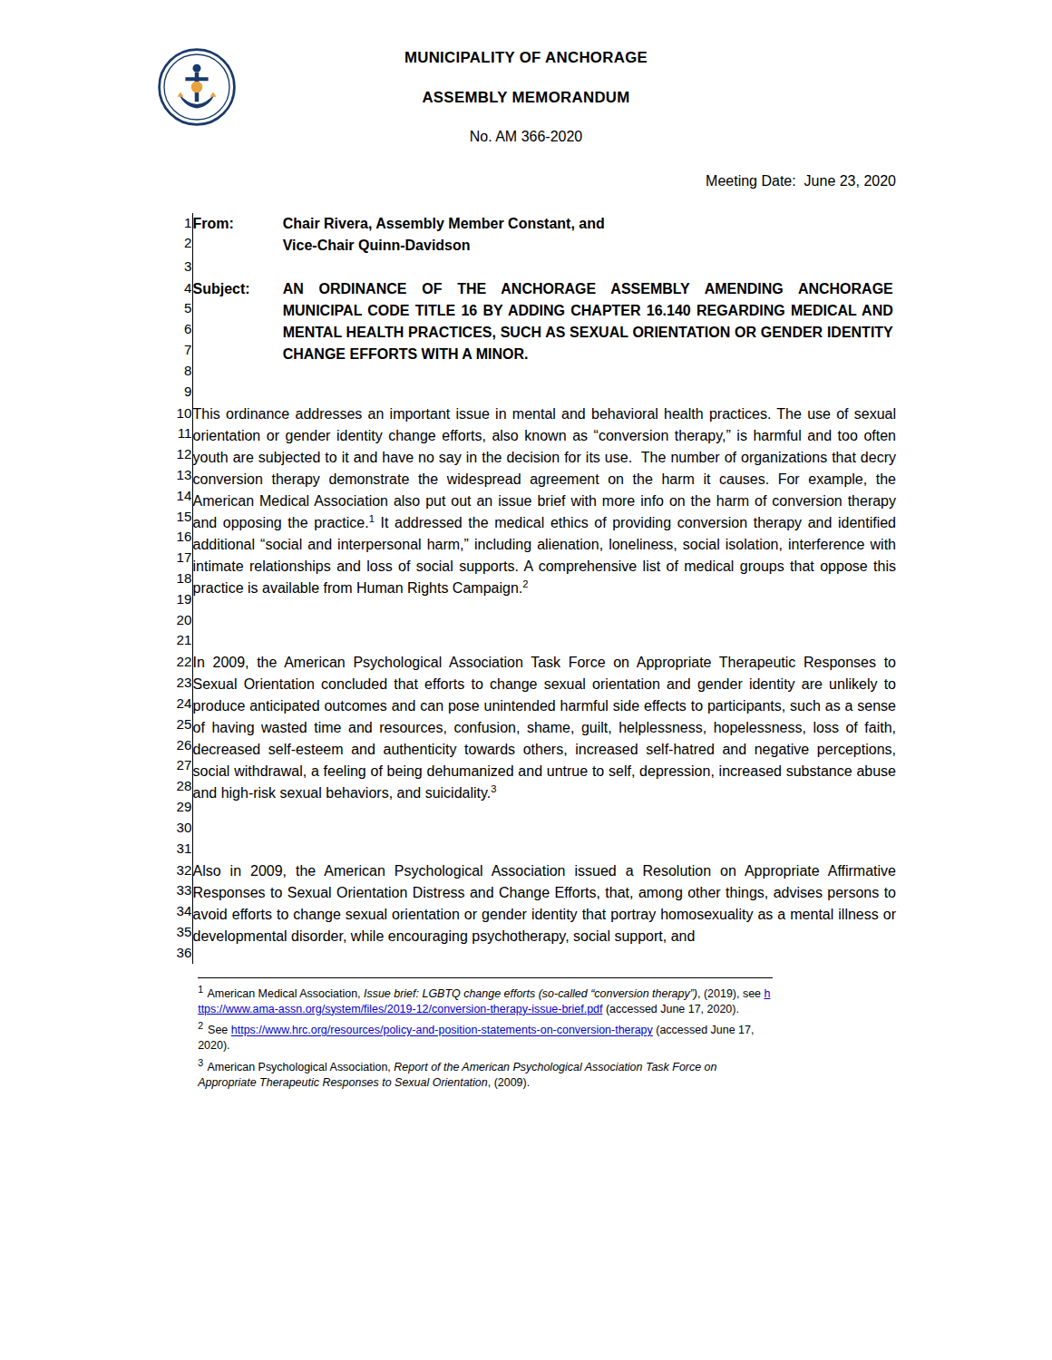MUNICIPALITY OF ANCHORAGE
ASSEMBLY MEMORANDUM
No. AM 366-2020
Meeting Date: June 23, 2020
| 1 2 | From: Chair Rivera, Assembly Member Constant, and Vice-Chair Quinn-Davidson |
| 3 | |
| 4 5 6 7 8 | Subject: AN ORDINANCE OF THE ANCHORAGE ASSEMBLY AMENDING ANCHORAGE MUNICIPAL CODE TITLE 16 BY ADDING CHAPTER 16.140 REGARDING MEDICAL AND MENTAL HEALTH PRACTICES, SUCH AS SEXUAL ORIENTATION OR GENDER IDENTITY CHANGE EFFORTS WITH A MINOR. |
| 9 | |
| 10 11 12 13 14 15 16 17 18 19 20 | This ordinance addresses an important issue in mental and behavioral health practices. The use of sexual orientation or gender identity change efforts, also known as “conversion therapy,” is harmful and too often youth are subjected to it and have no say in the decision for its use. The number of organizations that decry conversion therapy demonstrate the widespread agreement on the harm it causes. For example, the American Medical Association also put out an issue brief with more info on the harm of conversion therapy and opposing the practice. 1 It addressed the medical ethics of providing conversion therapy and identified additional “social and interpersonal harm,” including alienation, loneliness, social isolation, interference with intimate relationships and loss of social supports. A comprehensive list of medical groups that oppose this practice is available from Human Rights Campaign. 2 |
| 21 | |
| 22 23 24 25 26 27 28 29 30 | In 2009, the American Psychological Association Task Force on Appropriate Therapeutic Responses to Sexual Orientation concluded that efforts to change sexual orientation and gender identity are unlikely to produce anticipated outcomes and can pose unintended harmful side effects to participants, such as a sense of having wasted time and resources, confusion, shame, guilt, helplessness, hopelessness, loss of faith, decreased self-esteem and authenticity towards others, increased self-hatred and negative perceptions, social withdrawal, a feeling of being dehumanized and untrue to self, depression, increased substance abuse and high-risk sexual behaviors, and suicidality. 3 |
| 31 | |
| 32 33 34 35 36 | Also in 2009, the American Psychological Association issued a Resolution on Appropriate Affirmative Responses to Sexual Orientation Distress and Change Efforts, that, among other things, advises persons to avoid efforts to change sexual orientation or gender identity that portray homosexuality as a mental illness or developmental disorder, while encouraging psychotherapy, social support, and |
1 American Medical Association, Issue brief: LGBTQ change efforts (so-called “conversion therapy”), (2019), see https://www.ama-assn.org/system/files/2019-12/conversion-therapy-issue-brief.pdf (accessed June 17, 2020).
2 See https://www.hrc.org/resources/policy-and-position-statements-on-conversion-therapy (accessed June 17, 2020).
3 American Psychological Association, Report of the American Psychological Association Task Force on Appropriate Therapeutic Responses to Sexual Orientation, (2009).